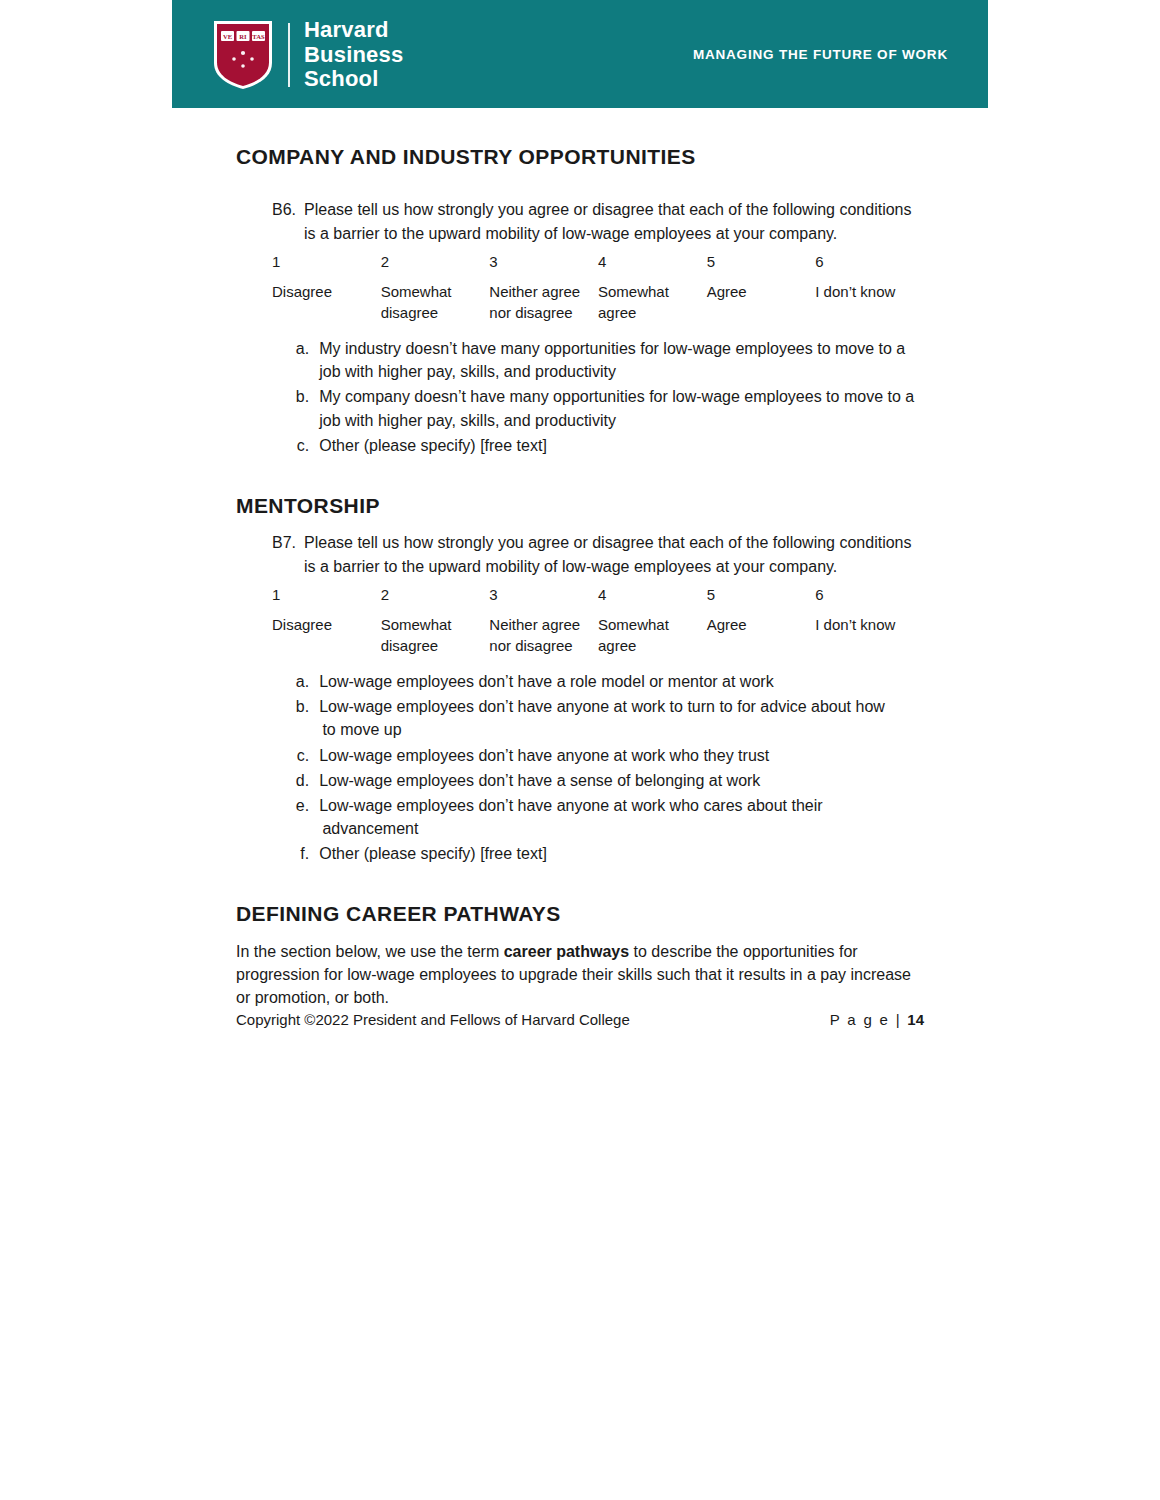VE RI TAS
Harvard
Business
School
Managing the Future of Work
COMPANY AND INDUSTRY OPPORTUNITIES
B6. Please tell us how strongly you agree or disagree that each of the following conditions is a barrier to the upward mobility of low-wage employees at your company.
| 1 | 2 | 3 | 4 | 5 | 6 |
| Disagree | Somewhat disagree | Neither agree nor disagree | Somewhat agree | Agree | I don’t know |
My industry doesn’t have many opportunities for low-wage employees to move to a job with higher pay, skills, and productivity
My company doesn’t have many opportunities for low-wage employees to move to a job with higher pay, skills, and productivity
Other (please specify) [free text]
MENTORSHIP
B7. Please tell us how strongly you agree or disagree that each of the following conditions is a barrier to the upward mobility of low-wage employees at your company.
| 1 | 2 | 3 | 4 | 5 | 6 |
| Disagree | Somewhat disagree | Neither agree nor disagree | Somewhat agree | Agree | I don’t know |
Low-wage employees don’t have a role model or mentor at work
Low-wage employees don’t have anyone at work to turn to for advice about howto move up
Low-wage employees don’t have anyone at work who they trust
Low-wage employees don’t have a sense of belonging at work
Low-wage employees don’t have anyone at work who cares about theiradvancement
Other (please specify) [free text]
DEFINING CAREER PATHWAYS
In the section below, we use the term career pathways to describe the opportunities for progression for low-wage employees to upgrade their skills such that it results in a pay increase or promotion, or both.
Copyright ©2022 President and Fellows of Harvard College
P a g e | 14